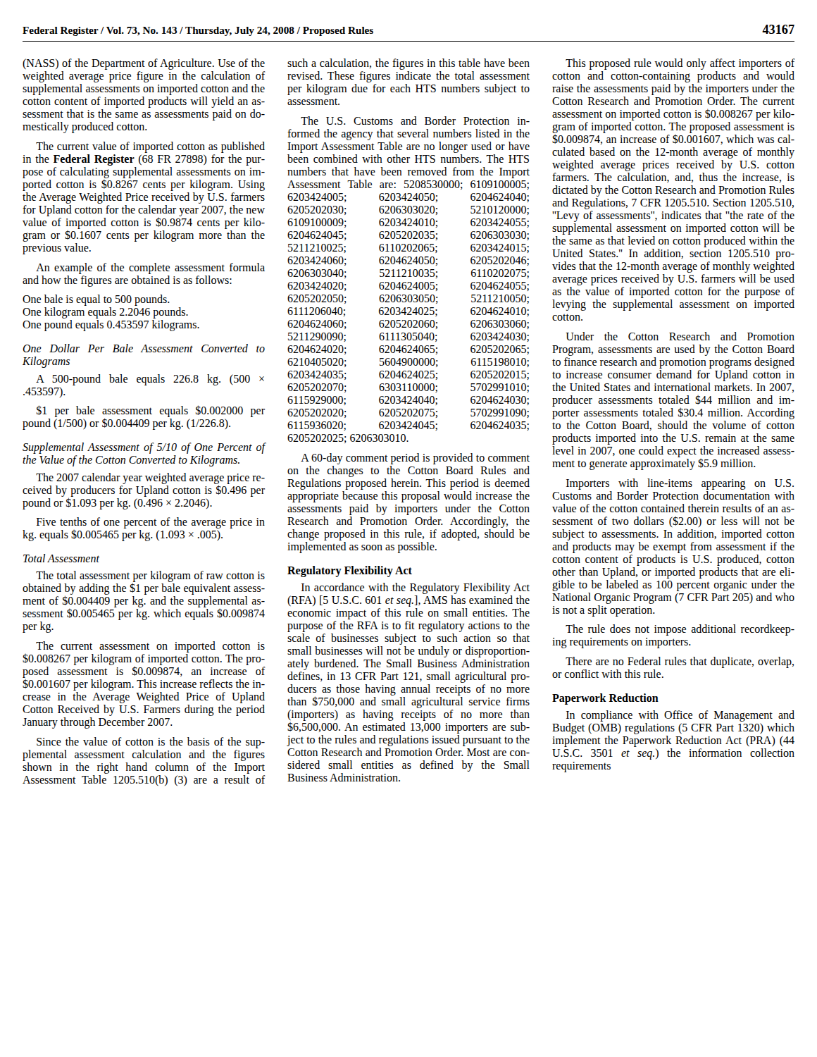Federal Register / Vol. 73, No. 143 / Thursday, July 24, 2008 / Proposed Rules
43167
(NASS) of the Department of Agriculture. Use of the weighted average price figure in the calculation of supplemental assessments on imported cotton and the cotton content of imported products will yield an assessment that is the same as assessments paid on domestically produced cotton.
The current value of imported cotton as published in the Federal Register (68 FR 27898) for the purpose of calculating supplemental assessments on imported cotton is $0.8267 cents per kilogram. Using the Average Weighted Price received by U.S. farmers for Upland cotton for the calendar year 2007, the new value of imported cotton is $0.9874 cents per kilogram or $0.1607 cents per kilogram more than the previous value.
An example of the complete assessment formula and how the figures are obtained is as follows:
One bale is equal to 500 pounds.
One kilogram equals 2.2046 pounds.
One pound equals 0.453597 kilograms.
One Dollar Per Bale Assessment Converted to Kilograms
A 500-pound bale equals 226.8 kg. (500 × .453597).
$1 per bale assessment equals $0.002000 per pound (1/500) or $0.004409 per kg. (1/226.8).
Supplemental Assessment of 5/10 of One Percent of the Value of the Cotton Converted to Kilograms.
The 2007 calendar year weighted average price received by producers for Upland cotton is $0.496 per pound or $1.093 per kg. (0.496 × 2.2046).
Five tenths of one percent of the average price in kg. equals $0.005465 per kg. (1.093 × .005).
Total Assessment
The total assessment per kilogram of raw cotton is obtained by adding the $1 per bale equivalent assessment of $0.004409 per kg. and the supplemental assessment $0.005465 per kg. which equals $0.009874 per kg.
The current assessment on imported cotton is $0.008267 per kilogram of imported cotton. The proposed assessment is $0.009874, an increase of $0.001607 per kilogram. This increase reflects the increase in the Average Weighted Price of Upland Cotton Received by U.S. Farmers during the period January through December 2007.
Since the value of cotton is the basis of the supplemental assessment calculation and the figures shown in the right hand column of the Import Assessment Table 1205.510(b) (3) are a result of such a calculation, the figures in this table have been revised. These figures indicate the total assessment per kilogram due for each HTS numbers subject to assessment.
The U.S. Customs and Border Protection informed the agency that several numbers listed in the Import Assessment Table are no longer used or have been combined with other HTS numbers. The HTS numbers that have been removed from the Import Assessment Table are: 5208530000; 6109100005; 6203424005; 6203424050; 6204624040; 6205202030; 6206303020; 5210120000; 6109100009; 6203424010; 6203424055; 6204624045; 6205202035; 6206303030; 5211210025; 6110202065; 6203424015; 6203424060; 6204624050; 6205202046; 6206303040; 5211210035; 6110202075; 6203424020; 6204624005; 6204624055; 6205202050; 6206303050; 5211210050; 6111206040; 6203424025; 6204624010; 6204624060; 6205202060; 6206303060; 5211290090; 6111305040; 6203424030; 6204624020; 6204624065; 6205202065; 6210405020; 5604900000; 6115198010; 6203424035; 6204624025; 6205202015; 6205202070; 6303110000; 5702991010; 6115929000; 6203424040; 6204624030; 6205202020; 6205202075; 5702991090; 6115936020; 6203424045; 6204624035; 6205202025; 6206303010.
A 60-day comment period is provided to comment on the changes to the Cotton Board Rules and Regulations proposed herein. This period is deemed appropriate because this proposal would increase the assessments paid by importers under the Cotton Research and Promotion Order. Accordingly, the change proposed in this rule, if adopted, should be implemented as soon as possible.
Regulatory Flexibility Act
In accordance with the Regulatory Flexibility Act (RFA) [5 U.S.C. 601 et seq.], AMS has examined the economic impact of this rule on small entities. The purpose of the RFA is to fit regulatory actions to the scale of businesses subject to such action so that small businesses will not be unduly or disproportionately burdened. The Small Business Administration defines, in 13 CFR Part 121, small agricultural producers as those having annual receipts of no more than $750,000 and small agricultural service firms (importers) as having receipts of no more than $6,500,000. An estimated 13,000 importers are subject to the rules and regulations issued pursuant to the Cotton Research and Promotion Order. Most are considered small entities as defined by the Small Business Administration.
This proposed rule would only affect importers of cotton and cotton-containing products and would raise the assessments paid by the importers under the Cotton Research and Promotion Order. The current assessment on imported cotton is $0.008267 per kilogram of imported cotton. The proposed assessment is $0.009874, an increase of $0.001607, which was calculated based on the 12-month average of monthly weighted average prices received by U.S. cotton farmers. The calculation, and, thus the increase, is dictated by the Cotton Research and Promotion Rules and Regulations, 7 CFR 1205.510. Section 1205.510, ''Levy of assessments'', indicates that ''the rate of the supplemental assessment on imported cotton will be the same as that levied on cotton produced within the United States.'' In addition, section 1205.510 provides that the 12-month average of monthly weighted average prices received by U.S. farmers will be used as the value of imported cotton for the purpose of levying the supplemental assessment on imported cotton.
Under the Cotton Research and Promotion Program, assessments are used by the Cotton Board to finance research and promotion programs designed to increase consumer demand for Upland cotton in the United States and international markets. In 2007, producer assessments totaled $44 million and importer assessments totaled $30.4 million. According to the Cotton Board, should the volume of cotton products imported into the U.S. remain at the same level in 2007, one could expect the increased assessment to generate approximately $5.9 million.
Importers with line-items appearing on U.S. Customs and Border Protection documentation with value of the cotton contained therein results of an assessment of two dollars ($2.00) or less will not be subject to assessments. In addition, imported cotton and products may be exempt from assessment if the cotton content of products is U.S. produced, cotton other than Upland, or imported products that are eligible to be labeled as 100 percent organic under the National Organic Program (7 CFR Part 205) and who is not a split operation.
The rule does not impose additional recordkeeping requirements on importers.
There are no Federal rules that duplicate, overlap, or conflict with this rule.
Paperwork Reduction
In compliance with Office of Management and Budget (OMB) regulations (5 CFR Part 1320) which implement the Paperwork Reduction Act (PRA) (44 U.S.C. 3501 et seq.) the information collection requirements